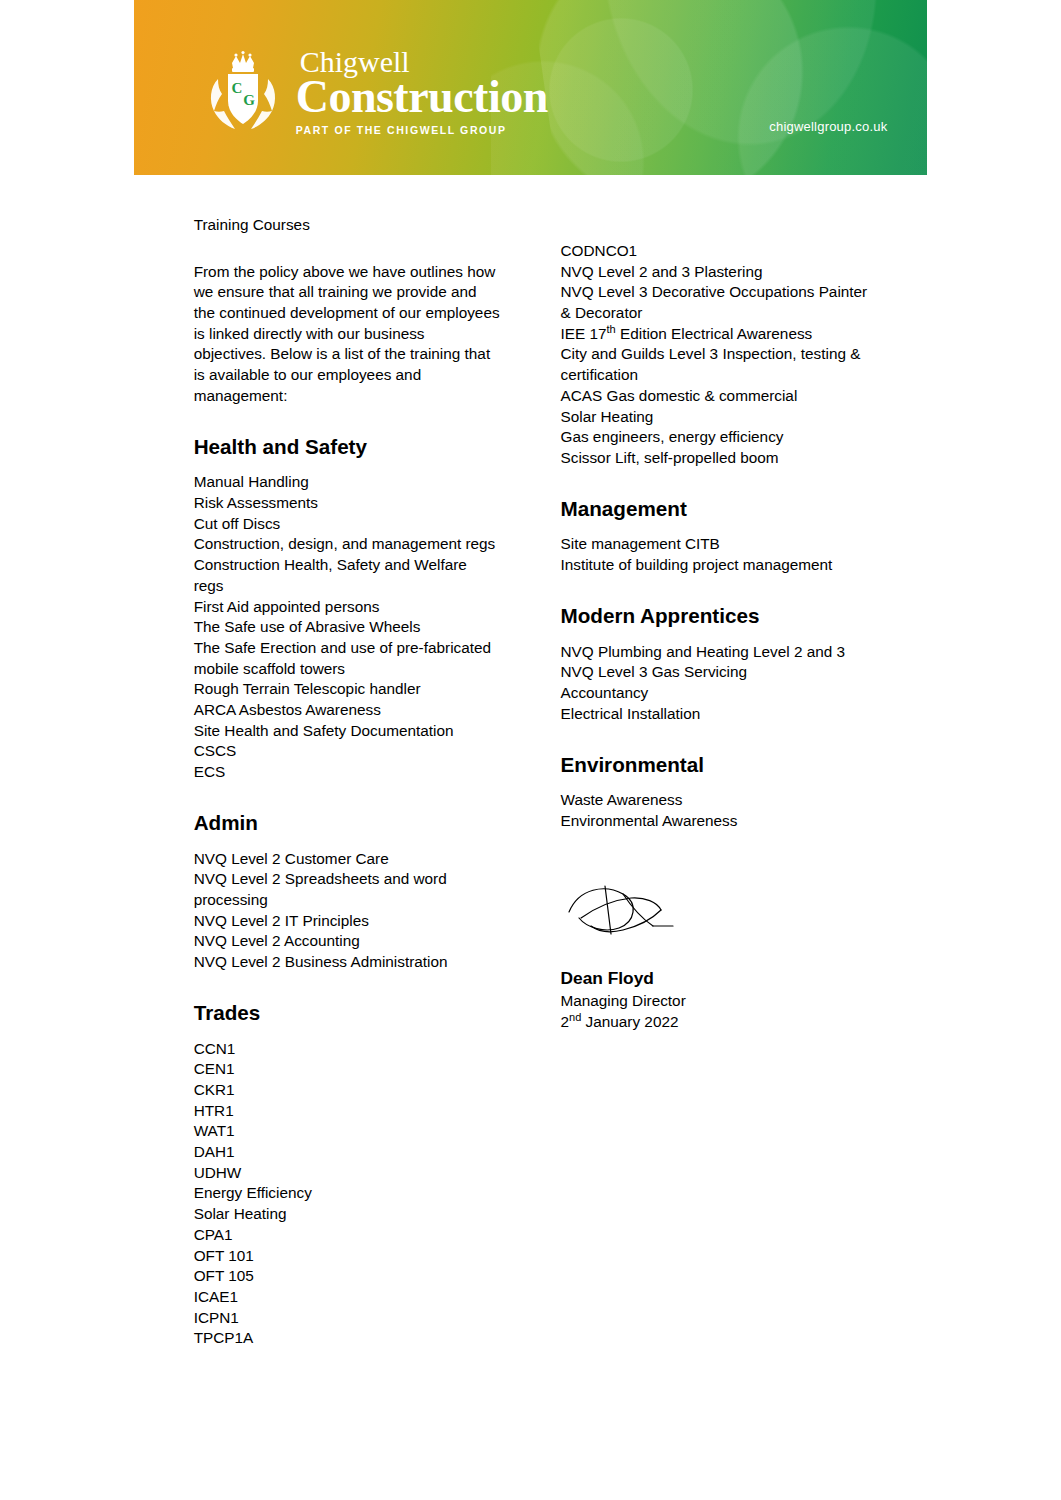C G
Chigwell
Construction
PART OF THE CHIGWELL GROUP
chigwellgroup.co.uk
Training Courses
From the policy above we have outlines how we ensure that all training we provide and the continued development of our employees is linked directly with our business objectives. Below is a list of the training that is available to our employees and management:
Health and Safety
Manual Handling
Risk Assessments
Cut off Discs
Construction, design, and management regs
Construction Health, Safety and Welfare regs
First Aid appointed persons
The Safe use of Abrasive Wheels
The Safe Erection and use of pre-fabricated mobile scaffold towers
Rough Terrain Telescopic handler
ARCA Asbestos Awareness
Site Health and Safety Documentation
CSCS
ECS
Admin
NVQ Level 2 Customer Care
NVQ Level 2 Spreadsheets and word processing
NVQ Level 2 IT Principles
NVQ Level 2 Accounting
NVQ Level 2 Business Administration
Trades
CCN1
CEN1
CKR1
HTR1
WAT1
DAH1
UDHW
Energy Efficiency
Solar Heating
CPA1
OFT 101
OFT 105
ICAE1
ICPN1
TPCP1A
CODNCO1
NVQ Level 2 and 3 Plastering
NVQ Level 3 Decorative Occupations Painter & Decorator
IEE 17th Edition Electrical Awareness
City and Guilds Level 3 Inspection, testing & certification
ACAS Gas domestic & commercial
Solar Heating
Gas engineers, energy efficiency
Scissor Lift, self-propelled boom
Management
Site management CITB
Institute of building project management
Modern Apprentices
NVQ Plumbing and Heating Level 2 and 3
NVQ Level 3 Gas Servicing
Accountancy
Electrical Installation
Environmental
Waste Awareness
Environmental Awareness
Dean Floyd
Managing Director
2nd January 2022